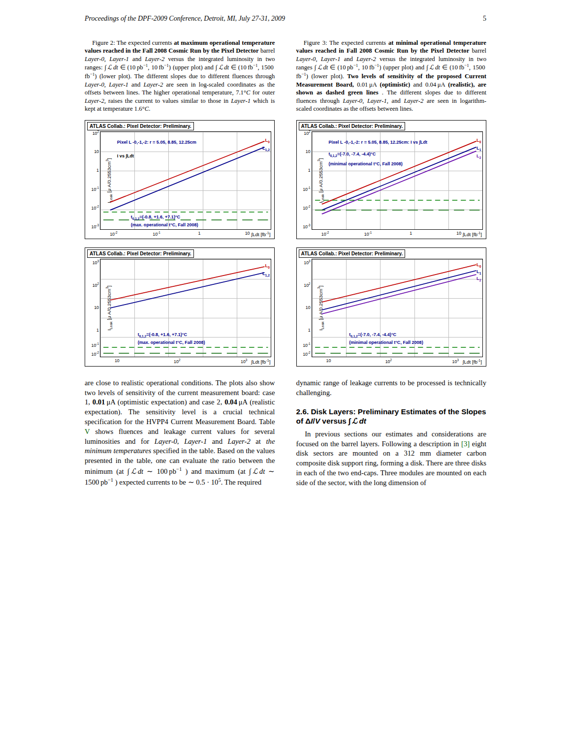Proceedings of the DPF-2009 Conference, Detroit, MI, July 27-31, 2009 5
Figure 2: The expected currents at maximum operational temperature values reached in the Fall 2008 Cosmic Run by the Pixel Detector barrel Layer-0, Layer-1 and Layer-2 versus the integrated luminosity in two ranges: ∫ ℒ dt ∈ (10 pb−1, 10 fb−1) (upper plot) and ∫ ℒ dt ∈ (10 fb−1, 1500 fb−1) (lower plot). The different slopes due to different fluences through Layer-0, Layer-1 and Layer-2 are seen in log-scaled coordinates as the offsets between lines. The higher operational temperature, 7.1°C for outer Layer-2, raises the current to values similar to those in Layer-1 which is kept at temperature 1.6°C.
ATLAS Collab.: Pixel Detector: Preliminary.
ILeak [μ A/0.2553cm3]
102 10 1 10-1 10-2 10-3
10-2 10-1 1 10
∫Ldt [fb-1]
Pixel L -0,-1,-2: r = 5.05, 8.85, 12.25cm
I vs ∫Ldt
t0,1,2=(-0.8, +1.6, +7.1)°C
(max. operational t°C, Fall 2008)
L0
L1,2
ATLAS Collab.: Pixel Detector: Preliminary.
ILeak [μ A/0.2553cm3]
103 102 10 1 10-1 10-2
10 102 103
∫Ldt [fb-1]
t0,1,2=(-0.8, +1.6, +7.1)°C
(max. operational t°C, Fall 2008)
L0
L1,2
are close to realistic operational conditions. The plots also show two levels of sensitivity of the current measurement board: case 1, 0.01 μA (optimistic expectation) and case 2, 0.04 μA (realistic expectation). The sensitivity level is a crucial technical specification for the HVPP4 Current Measurement Board. Table V shows fluences and leakage current values for several luminosities and for Layer-0, Layer-1 and Layer-2 at the minimum temperatures specified in the table. Based on the values presented in the table, one can evaluate the ratio between the minimum (at ∫ ℒ dt ∼ 100 pb−1 ) and maximum (at ∫ ℒ dt ∼ 1500 pb−1 ) expected currents to be ∼ 0.5 · 105. The required
Figure 3: The expected currents at minimal operational temperature values reached in Fall 2008 Cosmic Run by the Pixel Detector barrel Layer-0, Layer-1 and Layer-2 versus the integrated luminosity in two ranges ∫ ℒ dt ∈ (10 pb−1, 10 fb−1) (upper plot) and ∫ ℒ dt ∈ (10 fb−1, 1500 fb−1) (lower plot). Two levels of sensitivity of the proposed Current Measurement Board, 0.01 μA (optimistic) and 0.04 μA (realistic), are shown as dashed green lines . The different slopes due to different fluences through Layer-0, Layer-1, and Layer-2 are seen in logarithm-scaled coordinates as the offsets between lines.
ATLAS Collab.: Pixel Detector: Preliminary.
ILeak [μ A/0.2553cm3]
102 10 1 10-1 10-2 10-3
10-2 10-1 1 10
∫Ldt [fb-1]
Pixel L -0,-1,-2: r = 5.05, 8.85, 12.25cm: I vs ∫Ldt
t0,1,2=(-7.0, -7.4, -4.4)°C
(minimal operational t°C, Fall 2008)
L0
L1
L2
ATLAS Collab.: Pixel Detector: Preliminary.
ILeak [μ A/0.2553cm3]
103 102 10 1 10-1 10-2
10 102 103
∫Ldt [fb-1]
t0,1,2=(-7.0, -7.4, -4.4)°C
(minimal operational t°C, Fall 2008)
L0
L1
L2
dynamic range of leakage currents to be processed is technically challenging.
2.6. Disk Layers: Preliminary Estimates of the Slopes of ΔI/V versus ∫ ℒ dt
In previous sections our estimates and considerations are focused on the barrel layers. Following a description in [3] eight disk sectors are mounted on a 312 mm diameter carbon composite disk support ring, forming a disk. There are three disks in each of the two end-caps. Three modules are mounted on each side of the sector, with the long dimension of